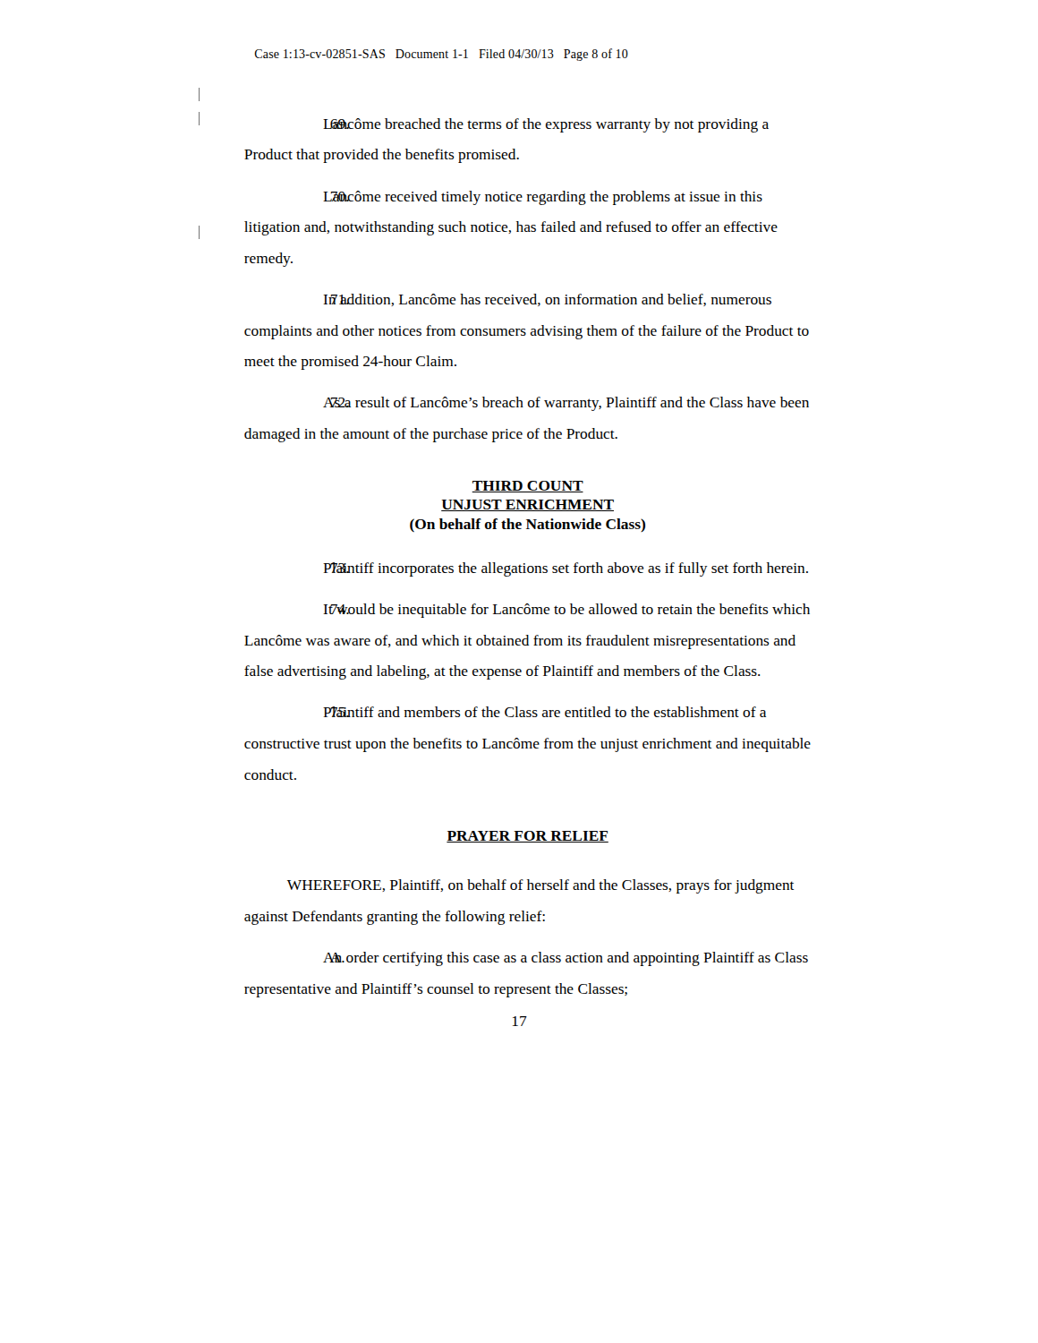Case 1:13-cv-02851-SAS Document 1-1 Filed 04/30/13 Page 8 of 10
69. Lancôme breached the terms of the express warranty by not providing a Product that provided the benefits promised.
70. Lancôme received timely notice regarding the problems at issue in this litigation and, notwithstanding such notice, has failed and refused to offer an effective remedy.
71. In addition, Lancôme has received, on information and belief, numerous complaints and other notices from consumers advising them of the failure of the Product to meet the promised 24-hour Claim.
72. As a result of Lancôme’s breach of warranty, Plaintiff and the Class have been damaged in the amount of the purchase price of the Product.
THIRD COUNT UNJUST ENRICHMENT (On behalf of the Nationwide Class)
73. Plaintiff incorporates the allegations set forth above as if fully set forth herein.
74. It would be inequitable for Lancôme to be allowed to retain the benefits which Lancôme was aware of, and which it obtained from its fraudulent misrepresentations and false advertising and labeling, at the expense of Plaintiff and members of the Class.
75. Plaintiff and members of the Class are entitled to the establishment of a constructive trust upon the benefits to Lancôme from the unjust enrichment and inequitable conduct.
PRAYER FOR RELIEF
WHEREFORE, Plaintiff, on behalf of herself and the Classes, prays for judgment against Defendants granting the following relief:
A. An order certifying this case as a class action and appointing Plaintiff as Class representative and Plaintiff’s counsel to represent the Classes;
17